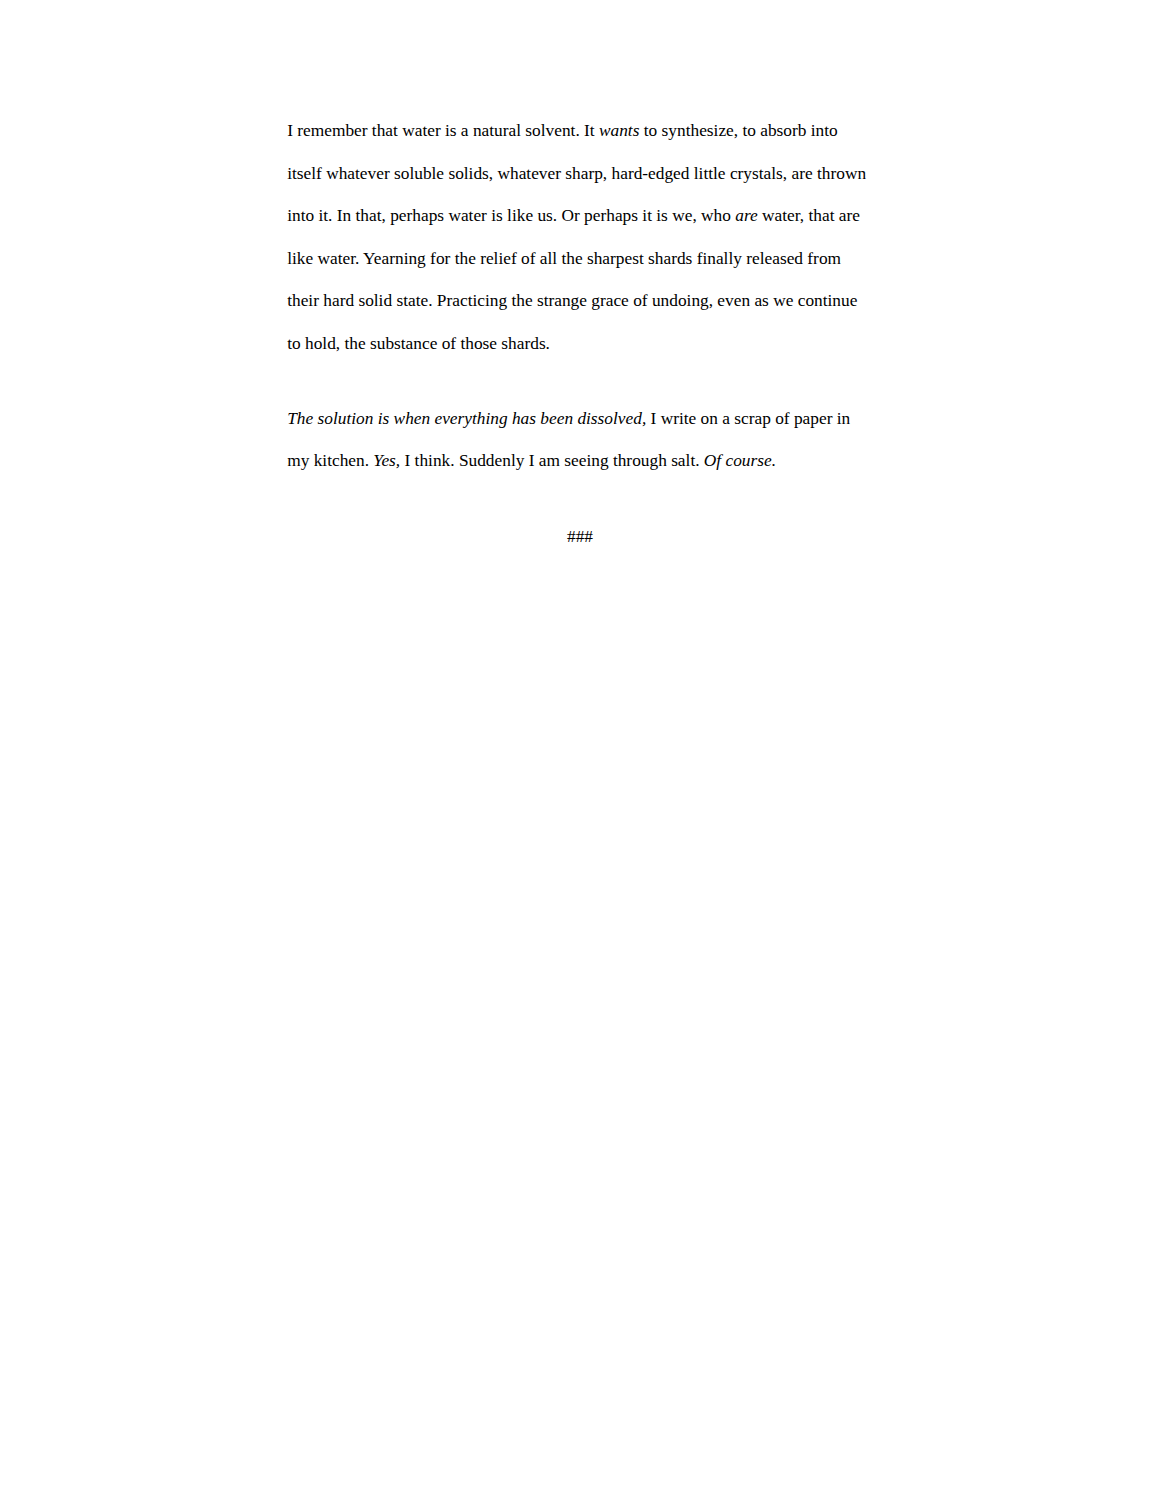I remember that water is a natural solvent. It wants to synthesize, to absorb into itself whatever soluble solids, whatever sharp, hard-edged little crystals, are thrown into it. In that, perhaps water is like us. Or perhaps it is we, who are water, that are like water. Yearning for the relief of all the sharpest shards finally released from their hard solid state. Practicing the strange grace of undoing, even as we continue to hold, the substance of those shards.
The solution is when everything has been dissolved, I write on a scrap of paper in my kitchen. Yes, I think. Suddenly I am seeing through salt. Of course.
###